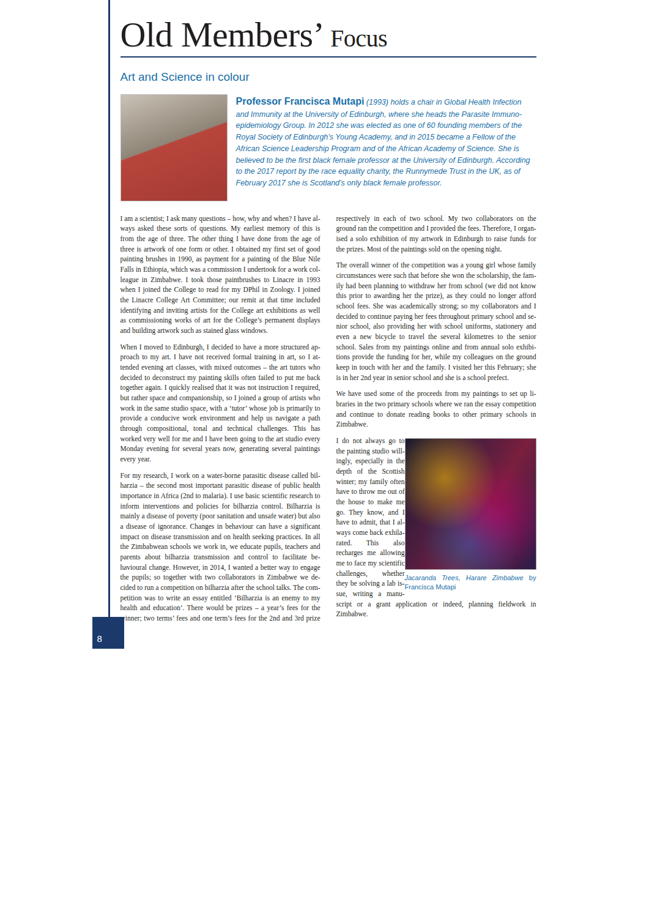Old Members’ Focus
Art and Science in colour
Professor Francisca Mutapi (1993) holds a chair in Global Health Infection and Immunity at the University of Edinburgh, where she heads the Parasite Immuno-epidemiology Group. In 2012 she was elected as one of 60 founding members of the Royal Society of Edinburgh’s Young Academy, and in 2015 became a Fellow of the African Science Leadership Program and of the African Academy of Science. She is believed to be the first black female professor at the University of Edinburgh. According to the 2017 report by the race equality charity, the Runnymede Trust in the UK, as of February 2017 she is Scotland’s only black female professor.
I am a scientist; I ask many questions – how, why and when? I have always asked these sorts of questions. My earliest memory of this is from the age of three. The other thing I have done from the age of three is artwork of one form or other. I obtained my first set of good painting brushes in 1990, as payment for a painting of the Blue Nile Falls in Ethiopia, which was a commission I undertook for a work colleague in Zimbabwe. I took those paintbrushes to Linacre in 1993 when I joined the College to read for my DPhil in Zoology. I joined the Linacre College Art Committee; our remit at that time included identifying and inviting artists for the College art exhibitions as well as commissioning works of art for the College’s permanent displays and building artwork such as stained glass windows.
When I moved to Edinburgh, I decided to have a more structured approach to my art. I have not received formal training in art, so I attended evening art classes, with mixed outcomes – the art tutors who decided to deconstruct my painting skills often failed to put me back together again. I quickly realised that it was not instruction I required, but rather space and companionship, so I joined a group of artists who work in the same studio space, with a ‘tutor’ whose job is primarily to provide a conducive work environment and help us navigate a path through compositional, tonal and technical challenges. This has worked very well for me and I have been going to the art studio every Monday evening for several years now, generating several paintings every year.
For my research, I work on a water-borne parasitic disease called bilharzia – the second most important parasitic disease of public health importance in Africa (2nd to malaria). I use basic scientific research to inform interventions and policies for bilharzia control. Bilharzia is mainly a disease of poverty (poor sanitation and unsafe water) but also a disease of ignorance. Changes in behaviour can have a significant impact on disease transmission and on health seeking practices. In all the Zimbabwean schools we work in, we educate pupils, teachers and parents about bilharzia transmission and control to facilitate behavioural change. However, in 2014, I wanted a better way to engage the pupils; so together with two collaborators in Zimbabwe we decided to run a competition on bilharzia after the school talks. The competition was to write an essay entitled ‘Bilharzia is an enemy to my health and education’. There would be prizes – a year’s fees for the winner; two terms’ fees and one term’s fees for the 2nd and 3rd prize respectively in each of two school. My two collaborators on the ground ran the competition and I provided the fees. Therefore, I organised a solo exhibition of my artwork in Edinburgh to raise funds for the prizes. Most of the paintings sold on the opening night.
The overall winner of the competition was a young girl whose family circumstances were such that before she won the scholarship, the family had been planning to withdraw her from school (we did not know this prior to awarding her the prize), as they could no longer afford school fees. She was academically strong; so my collaborators and I decided to continue paying her fees throughout primary school and senior school, also providing her with school uniforms, stationery and even a new bicycle to travel the several kilometres to the senior school. Sales from my paintings online and from annual solo exhibitions provide the funding for her, while my colleagues on the ground keep in touch with her and the family. I visited her this February; she is in her 2nd year in senior school and she is a school prefect.
We have used some of the proceeds from my paintings to set up libraries in the two primary schools where we ran the essay competition and continue to donate reading books to other primary schools in Zimbabwe.
Jacaranda Trees, Harare Zimbabwe by Francisca Mutapi
I do not always go to the painting studio willingly, especially in the depth of the Scottish winter; my family often have to throw me out of the house to make me go. They know, and I have to admit, that I always come back exhilarated. This also recharges me allowing me to face my scientific challenges, whether they be solving a lab issue, writing a manuscript or a grant application or indeed, planning fieldwork in Zimbabwe.
8